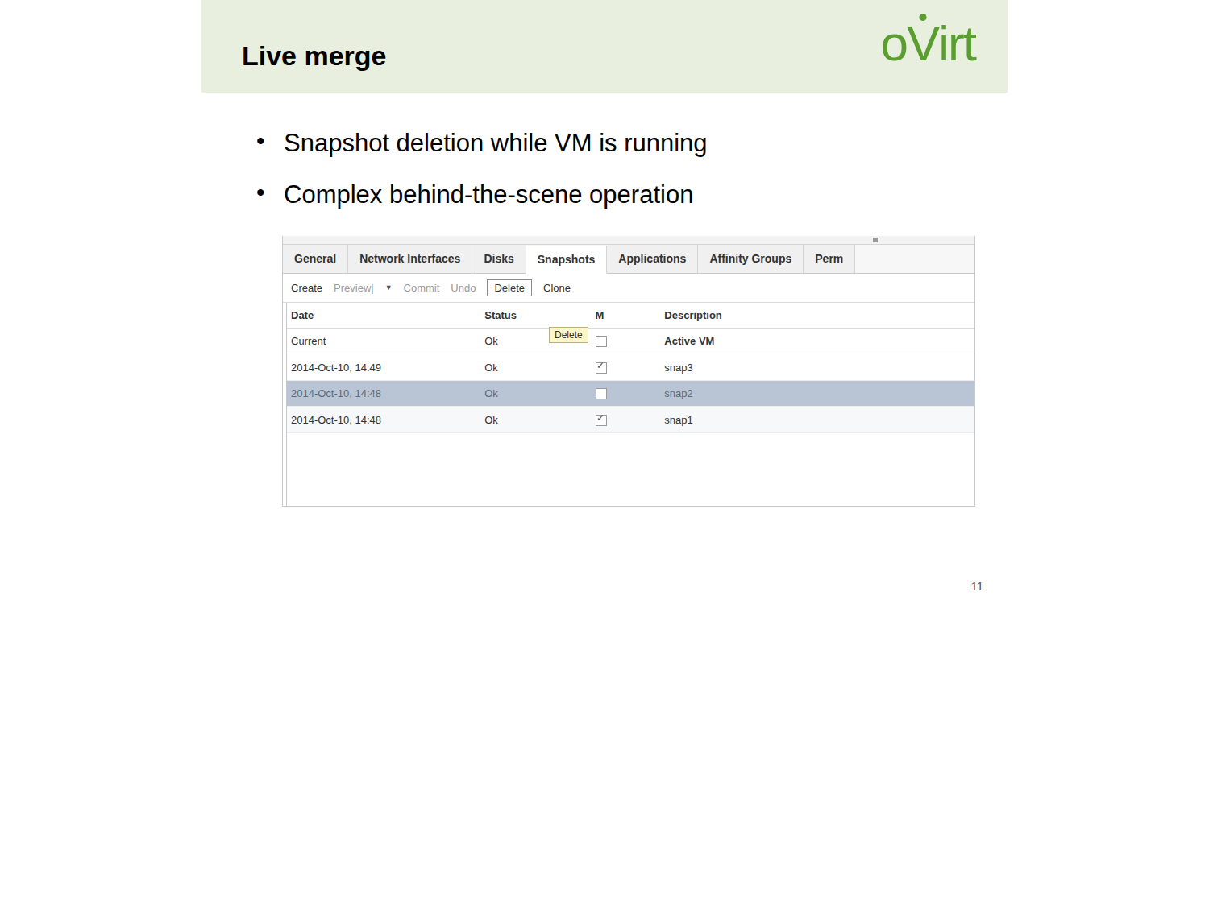Live merge
oVirt
Snapshot deletion while VM is running
Complex behind-the-scene operation
General
Network Interfaces
Disks
Snapshots
Applications
Affinity Groups
Perm
Create Preview|▼ Commit Undo Delete Clone
Delete
| Date | Status | M | Description | |
| --- | --- | --- | --- | --- |
| Current | Ok | | Active VM | |
| 2014-Oct-10, 14:49 | Ok | | snap3 | |
| 2014-Oct-10, 14:48 | Ok | | snap2 | |
| 2014-Oct-10, 14:48 | Ok | | snap1 | |
11